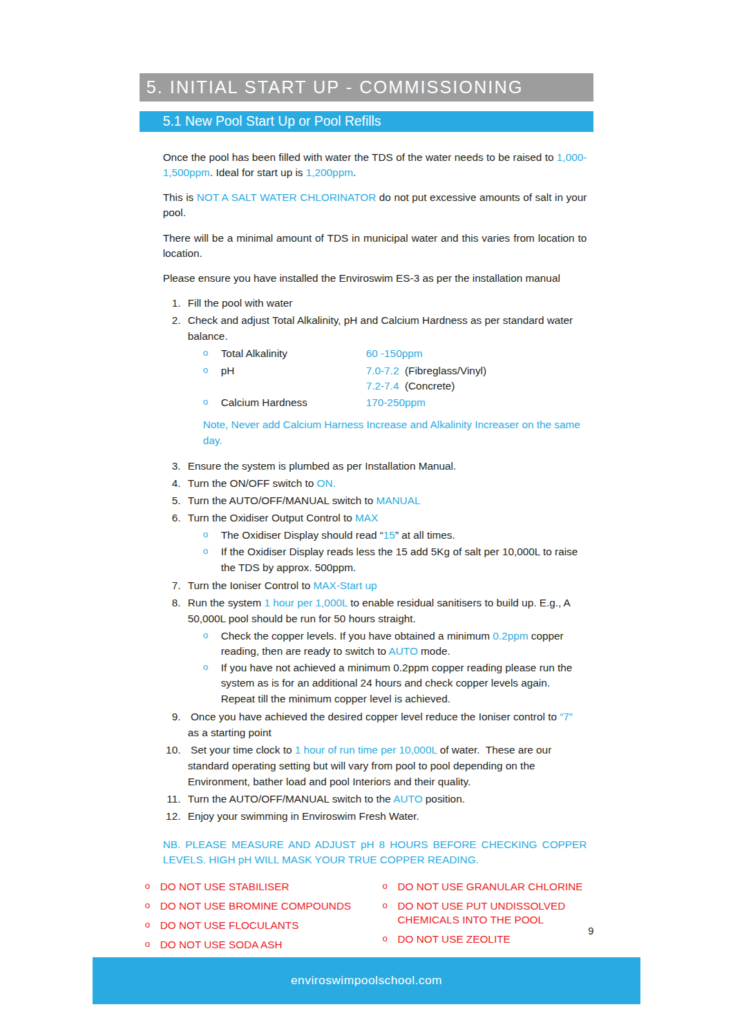5. Initial Start Up - Commissioning
5.1 New Pool Start Up or Pool Refills
Once the pool has been filled with water the TDS of the water needs to be raised to 1,000-1,500ppm. Ideal for start up is 1,200ppm.
This is NOT A SALT WATER CHLORINATOR do not put excessive amounts of salt in your pool.
There will be a minimal amount of TDS in municipal water and this varies from location to location.
Please ensure you have installed the Enviroswim ES-3 as per the installation manual
Fill the pool with water
Check and adjust Total Alkalinity, pH and Calcium Hardness as per standard water balance.
Total Alkalinity 60 -150ppm
pH 7.0-7.2 (Fibreglass/Vinyl)
7.2-7.4 (Concrete)
Calcium Hardness 170-250ppm
Note, Never add Calcium Harness Increase and Alkalinity Increaser on the same day.
Ensure the system is plumbed as per Installation Manual.
Turn the ON/OFF switch to ON.
Turn the AUTO/OFF/MANUAL switch to MANUAL
Turn the Oxidiser Output Control to MAX
The Oxidiser Display should read “15” at all times.
If the Oxidiser Display reads less the 15 add 5Kg of salt per 10,000L to raise the TDS by approx. 500ppm.
Turn the Ioniser Control to MAX-Start up
Run the system 1 hour per 1,000L to enable residual sanitisers to build up. E.g., A 50,000L pool should be run for 50 hours straight.
Check the copper levels. If you have obtained a minimum 0.2ppm copper reading, then are ready to switch to AUTO mode.
If you have not achieved a minimum 0.2ppm copper reading please run the system as is for an additional 24 hours and check copper levels again. Repeat till the minimum copper level is achieved.
Once you have achieved the desired copper level reduce the Ioniser control to “7” as a starting point
Set your time clock to 1 hour of run time per 10,000L of water. These are our standard operating setting but will vary from pool to pool depending on the Environment, bather load and pool Interiors and their quality.
Turn the AUTO/OFF/MANUAL switch to the AUTO position.
Enjoy your swimming in Enviroswim Fresh Water.
NB. PLEASE MEASURE AND ADJUST pH 8 HOURS BEFORE CHECKING COPPER LEVELS. HIGH pH WILL MASK YOUR TRUE COPPER READING.
DO NOT USE STABILISER
DO NOT USE BROMINE COMPOUNDS
DO NOT USE FLOCULANTS
DO NOT USE SODA ASH
DO NOT USE GRANULAR CHLORINE
DO NOT USE PUT UNDISSOLVED CHEMICALS INTO THE POOL
DO NOT USE ZEOLITE
9
enviroswimpoolschool.com